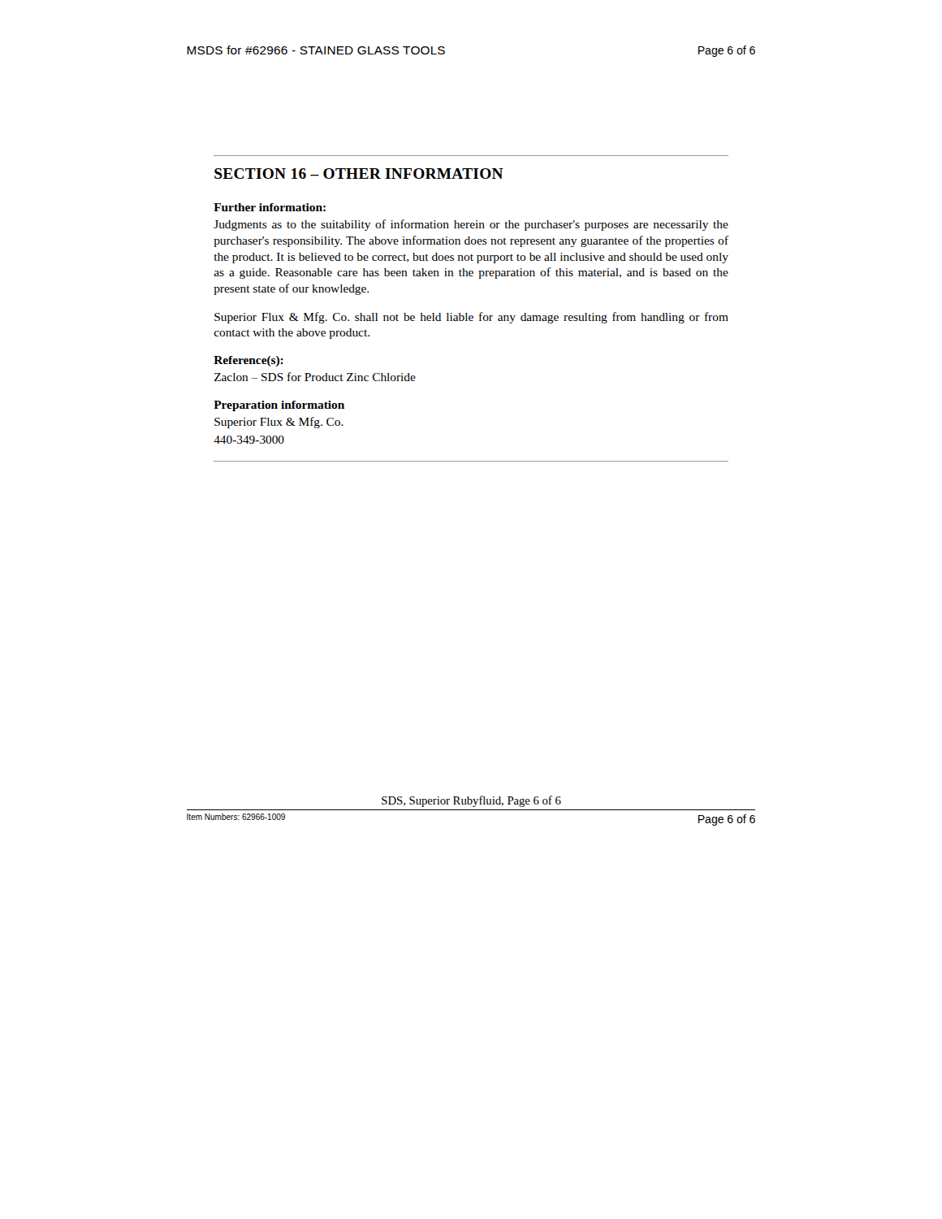MSDS for #62966 - STAINED GLASS TOOLS
Page 6 of 6
SECTION 16 – OTHER INFORMATION
Further information:
Judgments as to the suitability of information herein or the purchaser's purposes are necessarily the purchaser's responsibility. The above information does not represent any guarantee of the properties of the product. It is believed to be correct, but does not purport to be all inclusive and should be used only as a guide. Reasonable care has been taken in the preparation of this material, and is based on the present state of our knowledge.
Superior Flux & Mfg. Co. shall not be held liable for any damage resulting from handling or from contact with the above product.
Reference(s):
Zaclon – SDS for Product Zinc Chloride
Preparation information
Superior Flux & Mfg. Co.
440-349-3000
SDS, Superior Rubyfluid, Page 6 of 6
Item Numbers: 62966-1009
Page 6 of 6